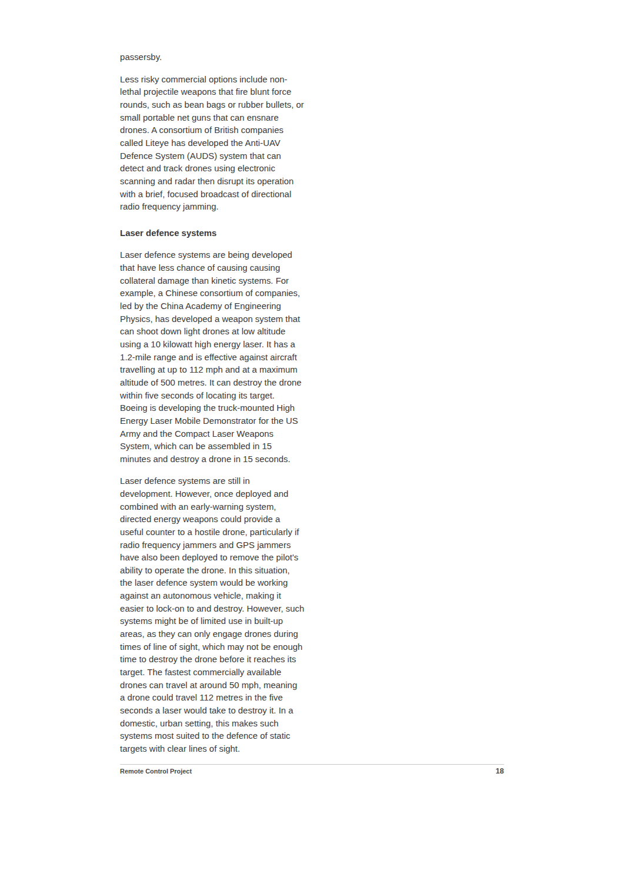passersby.
Less risky commercial options include non-lethal projectile weapons that fire blunt force rounds, such as bean bags or rubber bullets, or small portable net guns that can ensnare drones. A consortium of British companies called Liteye has developed the Anti-UAV Defence System (AUDS) system that can detect and track drones using electronic scanning and radar then disrupt its operation with a brief, focused broadcast of directional radio frequency jamming.
Laser defence systems
Laser defence systems are being developed that have less chance of causing causing collateral damage than kinetic systems. For example, a Chinese consortium of companies, led by the China Academy of Engineering Physics, has developed a weapon system that can shoot down light drones at low altitude using a 10 kilowatt high energy laser. It has a 1.2-mile range and is effective against aircraft travelling at up to 112 mph and at a maximum altitude of 500 metres. It can destroy the drone within five seconds of locating its target. Boeing is developing the truck-mounted High Energy Laser Mobile Demonstrator for the US Army and the Compact Laser Weapons System, which can be assembled in 15 minutes and destroy a drone in 15 seconds.
Laser defence systems are still in development. However, once deployed and combined with an early-warning system, directed energy weapons could provide a useful counter to a hostile drone, particularly if radio frequency jammers and GPS jammers have also been deployed to remove the pilot's ability to operate the drone. In this situation, the laser defence system would be working against an autonomous vehicle, making it easier to lock-on to and destroy. However, such systems might be of limited use in built-up areas, as they can only engage drones during times of line of sight, which may not be enough time to destroy the drone before it reaches its target. The fastest commercially available drones can travel at around 50 mph, meaning a drone could travel 112 metres in the five seconds a laser would take to destroy it. In a domestic, urban setting, this makes such systems most suited to the defence of static targets with clear lines of sight.
Remote Control Project 18